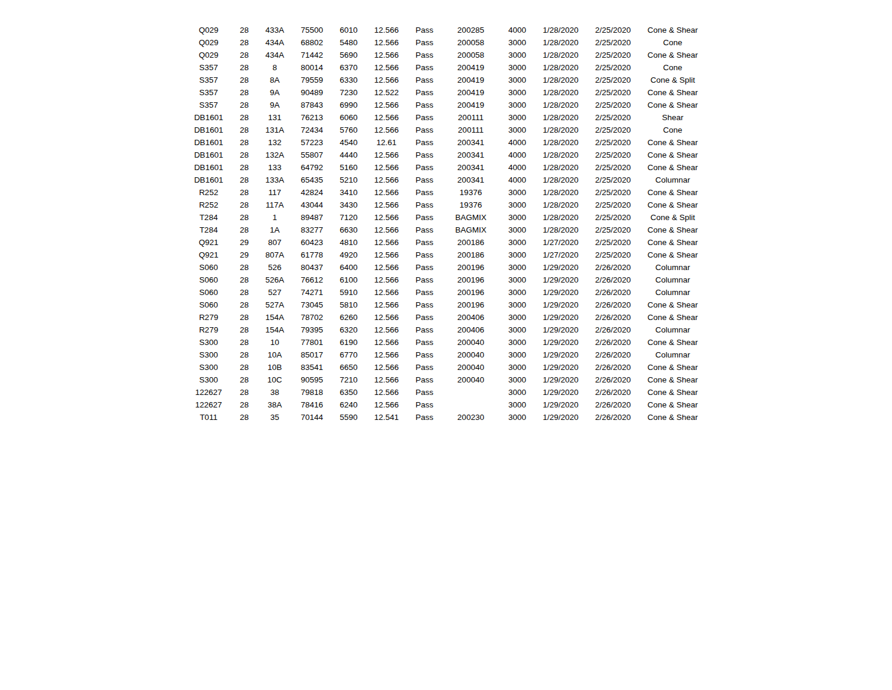| Q029 | 28 | 433A | 75500 | 6010 | 12.566 | Pass | 200285 | 4000 | 1/28/2020 | 2/25/2020 | Cone & Shear |
| Q029 | 28 | 434A | 68802 | 5480 | 12.566 | Pass | 200058 | 3000 | 1/28/2020 | 2/25/2020 | Cone |
| Q029 | 28 | 434A | 71442 | 5690 | 12.566 | Pass | 200058 | 3000 | 1/28/2020 | 2/25/2020 | Cone & Shear |
| S357 | 28 | 8 | 80014 | 6370 | 12.566 | Pass | 200419 | 3000 | 1/28/2020 | 2/25/2020 | Cone |
| S357 | 28 | 8A | 79559 | 6330 | 12.566 | Pass | 200419 | 3000 | 1/28/2020 | 2/25/2020 | Cone & Split |
| S357 | 28 | 9A | 90489 | 7230 | 12.522 | Pass | 200419 | 3000 | 1/28/2020 | 2/25/2020 | Cone & Shear |
| S357 | 28 | 9A | 87843 | 6990 | 12.566 | Pass | 200419 | 3000 | 1/28/2020 | 2/25/2020 | Cone & Shear |
| DB1601 | 28 | 131 | 76213 | 6060 | 12.566 | Pass | 200111 | 3000 | 1/28/2020 | 2/25/2020 | Shear |
| DB1601 | 28 | 131A | 72434 | 5760 | 12.566 | Pass | 200111 | 3000 | 1/28/2020 | 2/25/2020 | Cone |
| DB1601 | 28 | 132 | 57223 | 4540 | 12.61 | Pass | 200341 | 4000 | 1/28/2020 | 2/25/2020 | Cone & Shear |
| DB1601 | 28 | 132A | 55807 | 4440 | 12.566 | Pass | 200341 | 4000 | 1/28/2020 | 2/25/2020 | Cone & Shear |
| DB1601 | 28 | 133 | 64792 | 5160 | 12.566 | Pass | 200341 | 4000 | 1/28/2020 | 2/25/2020 | Cone & Shear |
| DB1601 | 28 | 133A | 65435 | 5210 | 12.566 | Pass | 200341 | 4000 | 1/28/2020 | 2/25/2020 | Columnar |
| R252 | 28 | 117 | 42824 | 3410 | 12.566 | Pass | 19376 | 3000 | 1/28/2020 | 2/25/2020 | Cone & Shear |
| R252 | 28 | 117A | 43044 | 3430 | 12.566 | Pass | 19376 | 3000 | 1/28/2020 | 2/25/2020 | Cone & Shear |
| T284 | 28 | 1 | 89487 | 7120 | 12.566 | Pass | BAGMIX | 3000 | 1/28/2020 | 2/25/2020 | Cone & Split |
| T284 | 28 | 1A | 83277 | 6630 | 12.566 | Pass | BAGMIX | 3000 | 1/28/2020 | 2/25/2020 | Cone & Shear |
| Q921 | 29 | 807 | 60423 | 4810 | 12.566 | Pass | 200186 | 3000 | 1/27/2020 | 2/25/2020 | Cone & Shear |
| Q921 | 29 | 807A | 61778 | 4920 | 12.566 | Pass | 200186 | 3000 | 1/27/2020 | 2/25/2020 | Cone & Shear |
| S060 | 28 | 526 | 80437 | 6400 | 12.566 | Pass | 200196 | 3000 | 1/29/2020 | 2/26/2020 | Columnar |
| S060 | 28 | 526A | 76612 | 6100 | 12.566 | Pass | 200196 | 3000 | 1/29/2020 | 2/26/2020 | Columnar |
| S060 | 28 | 527 | 74271 | 5910 | 12.566 | Pass | 200196 | 3000 | 1/29/2020 | 2/26/2020 | Columnar |
| S060 | 28 | 527A | 73045 | 5810 | 12.566 | Pass | 200196 | 3000 | 1/29/2020 | 2/26/2020 | Cone & Shear |
| R279 | 28 | 154A | 78702 | 6260 | 12.566 | Pass | 200406 | 3000 | 1/29/2020 | 2/26/2020 | Cone & Shear |
| R279 | 28 | 154A | 79395 | 6320 | 12.566 | Pass | 200406 | 3000 | 1/29/2020 | 2/26/2020 | Columnar |
| S300 | 28 | 10 | 77801 | 6190 | 12.566 | Pass | 200040 | 3000 | 1/29/2020 | 2/26/2020 | Cone & Shear |
| S300 | 28 | 10A | 85017 | 6770 | 12.566 | Pass | 200040 | 3000 | 1/29/2020 | 2/26/2020 | Columnar |
| S300 | 28 | 10B | 83541 | 6650 | 12.566 | Pass | 200040 | 3000 | 1/29/2020 | 2/26/2020 | Cone & Shear |
| S300 | 28 | 10C | 90595 | 7210 | 12.566 | Pass | 200040 | 3000 | 1/29/2020 | 2/26/2020 | Cone & Shear |
| 122627 | 28 | 38 | 79818 | 6350 | 12.566 | Pass | | 3000 | 1/29/2020 | 2/26/2020 | Cone & Shear |
| 122627 | 28 | 38A | 78416 | 6240 | 12.566 | Pass | | 3000 | 1/29/2020 | 2/26/2020 | Cone & Shear |
| T011 | 28 | 35 | 70144 | 5590 | 12.541 | Pass | 200230 | 3000 | 1/29/2020 | 2/26/2020 | Cone & Shear |